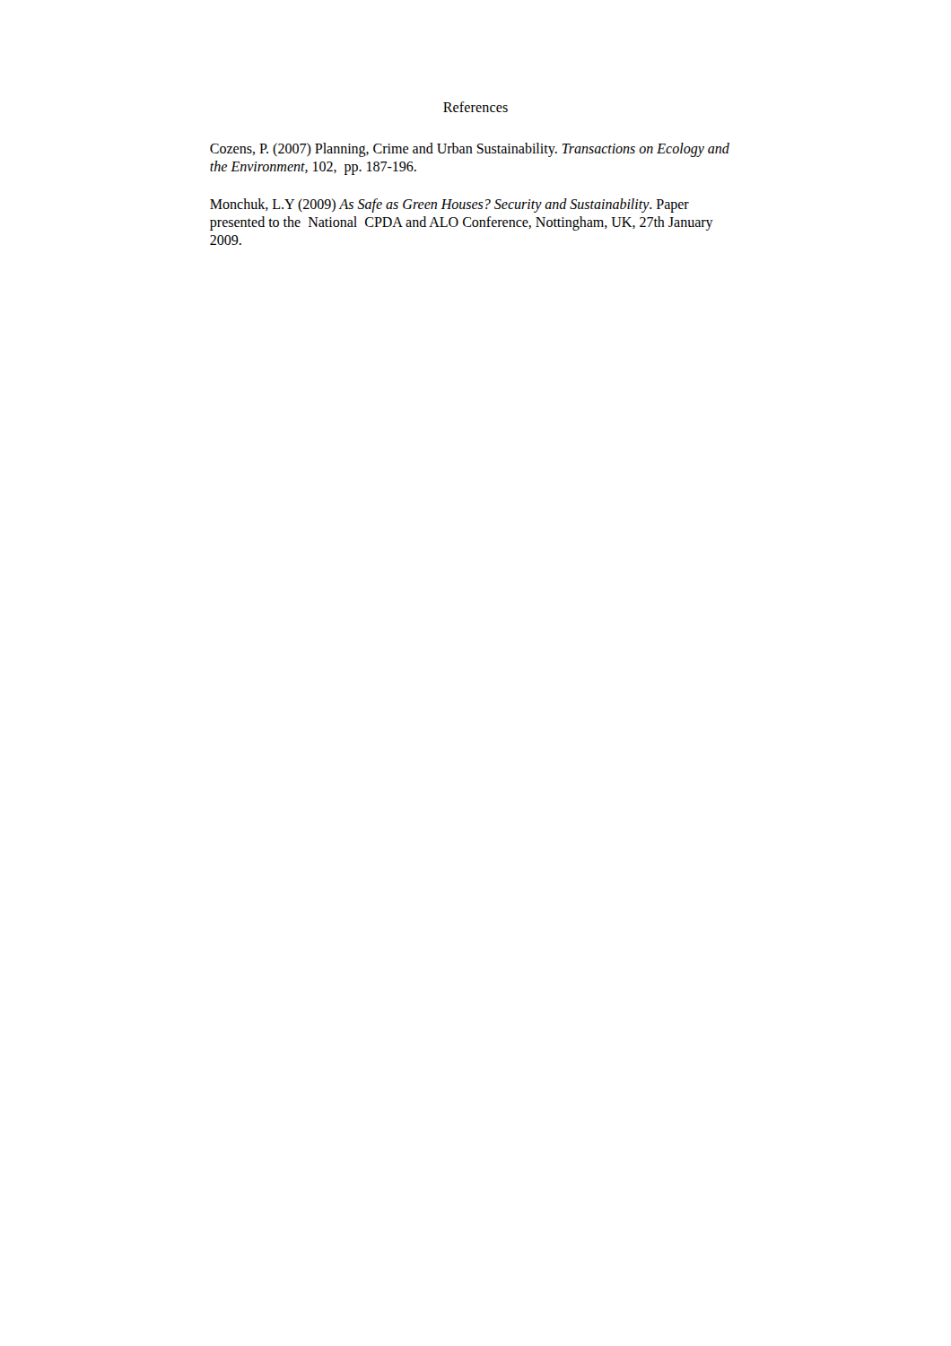References
Cozens, P. (2007) Planning, Crime and Urban Sustainability. Transactions on Ecology and the Environment, 102, pp. 187-196.
Monchuk, L.Y (2009) As Safe as Green Houses? Security and Sustainability. Paper presented to the National CPDA and ALO Conference, Nottingham, UK, 27th January 2009.